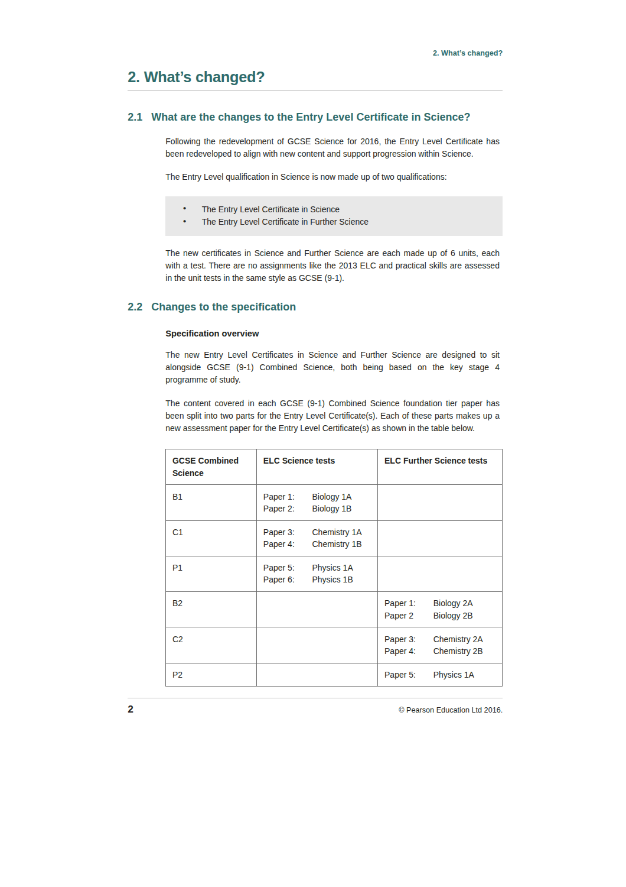2. What’s changed?
2. What’s changed?
2.1 What are the changes to the Entry Level Certificate in Science?
Following the redevelopment of GCSE Science for 2016, the Entry Level Certificate has been redeveloped to align with new content and support progression within Science.
The Entry Level qualification in Science is now made up of two qualifications:
The Entry Level Certificate in Science
The Entry Level Certificate in Further Science
The new certificates in Science and Further Science are each made up of 6 units, each with a test. There are no assignments like the 2013 ELC and practical skills are assessed in the unit tests in the same style as GCSE (9-1).
2.2 Changes to the specification
Specification overview
The new Entry Level Certificates in Science and Further Science are designed to sit alongside GCSE (9-1) Combined Science, both being based on the key stage 4 programme of study.
The content covered in each GCSE (9-1) Combined Science foundation tier paper has been split into two parts for the Entry Level Certificate(s). Each of these parts makes up a new assessment paper for the Entry Level Certificate(s) as shown in the table below.
| GCSE Combined Science | ELC Science tests | ELC Further Science tests |
| --- | --- | --- |
| B1 | Paper 1: Biology 1A Paper 2: Biology 1B | |
| C1 | Paper 3: Chemistry 1A Paper 4: Chemistry 1B | |
| P1 | Paper 5: Physics 1A Paper 6: Physics 1B | |
| B2 | | Paper 1: Biology 2A Paper 2 Biology 2B |
| C2 | | Paper 3: Chemistry 2A Paper 4: Chemistry 2B |
| P2 | | Paper 5: Physics 1A |
2 © Pearson Education Ltd 2016.